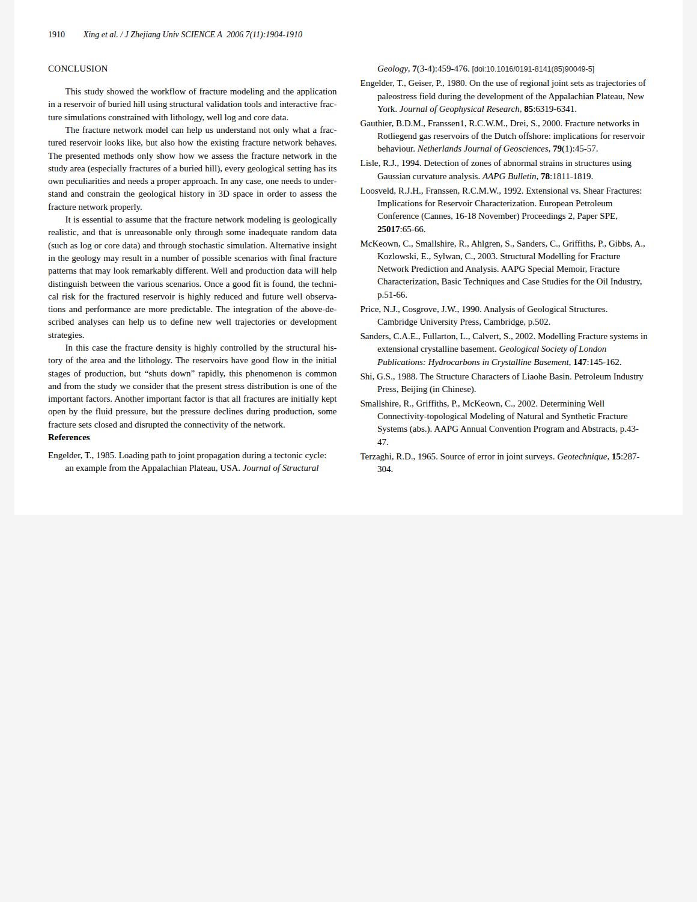1910 Xing et al. / J Zhejiang Univ SCIENCE A 2006 7(11):1904-1910
Conclusion
This study showed the workflow of fracture modeling and the application in a reservoir of buried hill using structural validation tools and interactive fracture simulations constrained with lithology, well log and core data.
The fracture network model can help us understand not only what a fractured reservoir looks like, but also how the existing fracture network behaves. The presented methods only show how we assess the fracture network in the study area (especially fractures of a buried hill), every geological setting has its own peculiarities and needs a proper approach. In any case, one needs to understand and constrain the geological history in 3D space in order to assess the fracture network properly.
It is essential to assume that the fracture network modeling is geologically realistic, and that is unreasonable only through some inadequate random data (such as log or core data) and through stochastic simulation. Alternative insight in the geology may result in a number of possible scenarios with final fracture patterns that may look remarkably different. Well and production data will help distinguish between the various scenarios. Once a good fit is found, the technical risk for the fractured reservoir is highly reduced and future well observations and performance are more predictable. The integration of the above-described analyses can help us to define new well trajectories or development strategies.
In this case the fracture density is highly controlled by the structural history of the area and the lithology. The reservoirs have good flow in the initial stages of production, but “shuts down” rapidly, this phenomenon is common and from the study we consider that the present stress distribution is one of the important factors. Another important factor is that all fractures are initially kept open by the fluid pressure, but the pressure declines during production, some fracture sets closed and disrupted the connectivity of the network.
References
Engelder, T., 1985. Loading path to joint propagation during a tectonic cycle: an example from the Appalachian Plateau, USA. Journal of Structural Geology, 7(3-4):459-476. [doi:10.1016/0191-8141(85)90049-5]
Engelder, T., Geiser, P., 1980. On the use of regional joint sets as trajectories of paleostress field during the development of the Appalachian Plateau, New York. Journal of Geophysical Research, 85:6319-6341.
Gauthier, B.D.M., Franssen1, R.C.W.M., Drei, S., 2000. Fracture networks in Rotliegend gas reservoirs of the Dutch offshore: implications for reservoir behaviour. Netherlands Journal of Geosciences, 79(1):45-57.
Lisle, R.J., 1994. Detection of zones of abnormal strains in structures using Gaussian curvature analysis. AAPG Bulletin, 78:1811-1819.
Loosveld, R.J.H., Franssen, R.C.M.W., 1992. Extensional vs. Shear Fractures: Implications for Reservoir Characterization. European Petroleum Conference (Cannes, 16-18 November) Proceedings 2, Paper SPE, 25017:65-66.
McKeown, C., Smallshire, R., Ahlgren, S., Sanders, C., Griffiths, P., Gibbs, A., Kozlowski, E., Sylwan, C., 2003. Structural Modelling for Fracture Network Prediction and Analysis. AAPG Special Memoir, Fracture Characterization, Basic Techniques and Case Studies for the Oil Industry, p.51-66.
Price, N.J., Cosgrove, J.W., 1990. Analysis of Geological Structures. Cambridge University Press, Cambridge, p.502.
Sanders, C.A.E., Fullarton, L., Calvert, S., 2002. Modelling Fracture systems in extensional crystalline basement. Geological Society of London Publications: Hydrocarbons in Crystalline Basement, 147:145-162.
Shi, G.S., 1988. The Structure Characters of Liaohe Basin. Petroleum Industry Press, Beijing (in Chinese).
Smallshire, R., Griffiths, P., McKeown, C., 2002. Determining Well Connectivity-topological Modeling of Natural and Synthetic Fracture Systems (abs.). AAPG Annual Convention Program and Abstracts, p.43-47.
Terzaghi, R.D., 1965. Source of error in joint surveys. Geotechnique, 15:287-304.